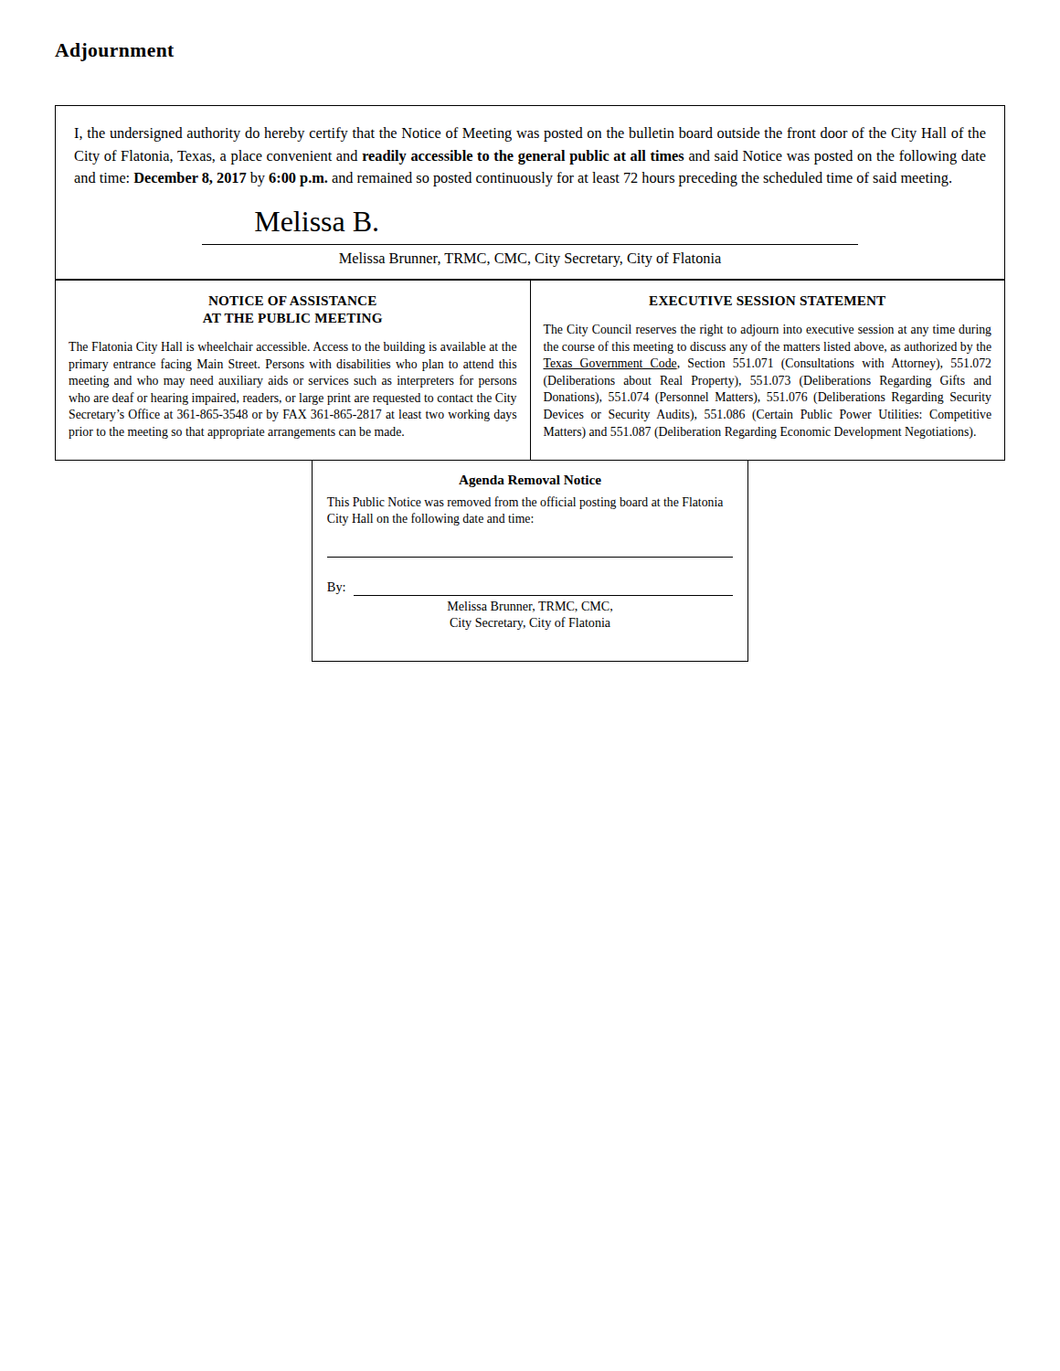Adjournment
I, the undersigned authority do hereby certify that the Notice of Meeting was posted on the bulletin board outside the front door of the City Hall of the City of Flatonia, Texas, a place convenient and readily accessible to the general public at all times and said Notice was posted on the following date and time: December 8, 2017 by 6:00 p.m. and remained so posted continuously for at least 72 hours preceding the scheduled time of said meeting.
Melissa B. Melissa Brunner, TRMC, CMC, City Secretary, City of Flatonia
| NOTICE OF ASSISTANCE AT THE PUBLIC MEETING The Flatonia City Hall is wheelchair accessible. Access to the building is available at the primary entrance facing Main Street. Persons with disabilities who plan to attend this meeting and who may need auxiliary aids or services such as interpreters for persons who are deaf or hearing impaired, readers, or large print are requested to contact the City Secretary’s Office at 361-865-3548 or by FAX 361-865-2817 at least two working days prior to the meeting so that appropriate arrangements can be made. | EXECUTIVE SESSION STATEMENT The City Council reserves the right to adjourn into executive session at any time during the course of this meeting to discuss any of the matters listed above, as authorized by the Texas Government Code , Section 551.071 (Consultations with Attorney), 551.072 (Deliberations about Real Property), 551.073 (Deliberations Regarding Gifts and Donations), 551.074 (Personnel Matters), 551.076 (Deliberations Regarding Security Devices or Security Audits), 551.086 (Certain Public Power Utilities: Competitive Matters) and 551.087 (Deliberation Regarding Economic Development Negotiations). |
Agenda Removal Notice
This Public Notice was removed from the official posting board at the Flatonia City Hall on the following date and time:
By:
Melissa Brunner, TRMC, CMC,
City Secretary, City of Flatonia